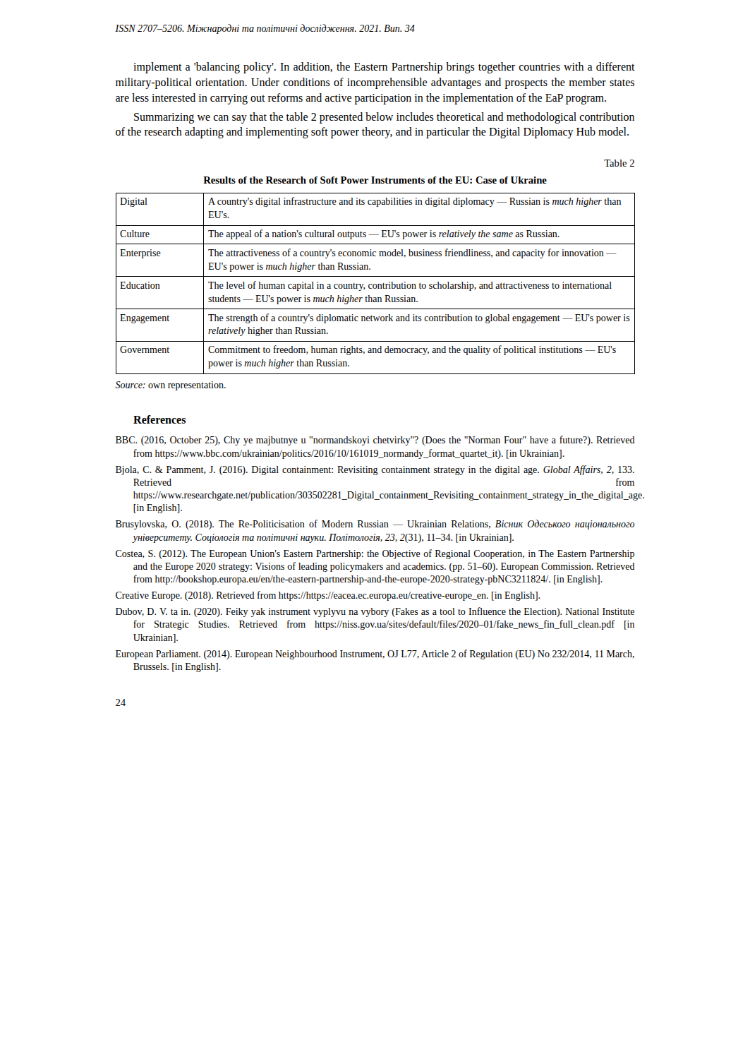ISSN 2707–5206. Міжнародні та політичні дослідження. 2021. Вип. 34
implement a 'balancing policy'. In addition, the Eastern Partnership brings together countries with a different military-political orientation. Under conditions of incomprehensible advantages and prospects the member states are less interested in carrying out reforms and active participation in the implementation of the EaP program.
Summarizing we can say that the table 2 presented below includes theoretical and methodological contribution of the research adapting and implementing soft power theory, and in particular the Digital Diplomacy Hub model.
Table 2
Results of the Research of Soft Power Instruments of the EU: Case of Ukraine
| Digital | A country's digital infrastructure and its capabilities in digital diplomacy — Russian is much higher than EU's. |
| Culture | The appeal of a nation's cultural outputs — EU's power is relatively the same as Russian. |
| Enterprise | The attractiveness of a country's economic model, business friendliness, and capacity for innovation — EU's power is much higher than Russian. |
| Education | The level of human capital in a country, contribution to scholarship, and attractiveness to international students — EU's power is much higher than Russian. |
| Engagement | The strength of a country's diplomatic network and its contribution to global engagement — EU's power is relatively higher than Russian. |
| Government | Commitment to freedom, human rights, and democracy, and the quality of political institutions — EU's power is much higher than Russian. |
Source: own representation.
References
BBC. (2016, October 25), Chy ye majbutnye u "normandskoyi chetvirky"? (Does the "Norman Four" have a future?). Retrieved from https://www.bbc.com/ukrainian/politics/2016/10/161019_normandy_format_quartet_it). [in Ukrainian].
Bjola, C. & Pamment, J. (2016). Digital containment: Revisiting containment strategy in the digital age. Global Affairs, 2, 133. Retrieved from https://www.researchgate.net/publication/303502281_Digital_containment_Revisiting_containment_strategy_in_the_digital_age. [in English].
Brusylovska, O. (2018). The Re-Politicisation of Modern Russian — Ukrainian Relations, Вісник Одеського національного університету. Соціологія та політичні науки. Політологія, 23, 2(31), 11–34. [in Ukrainian].
Costea, S. (2012). The European Union's Eastern Partnership: the Objective of Regional Cooperation, in The Eastern Partnership and the Europe 2020 strategy: Visions of leading policymakers and academics. (pp. 51–60). European Commission. Retrieved from http://bookshop.europa.eu/en/the-eastern-partnership-and-the-europe-2020-strategy-pbNC3211824/. [in English].
Creative Europe. (2018). Retrieved from https://https://eacea.ec.europa.eu/creative-europe_en. [in English].
Dubov, D. V. ta in. (2020). Feiky yak instrument vyplyvu na vybory (Fakes as a tool to Influence the Election). National Institute for Strategic Studies. Retrieved from https://niss.gov.ua/sites/default/files/2020–01/fake_news_fin_full_clean.pdf [in Ukrainian].
European Parliament. (2014). European Neighbourhood Instrument, OJ L77, Article 2 of Regulation (EU) No 232/2014, 11 March, Brussels. [in English].
24